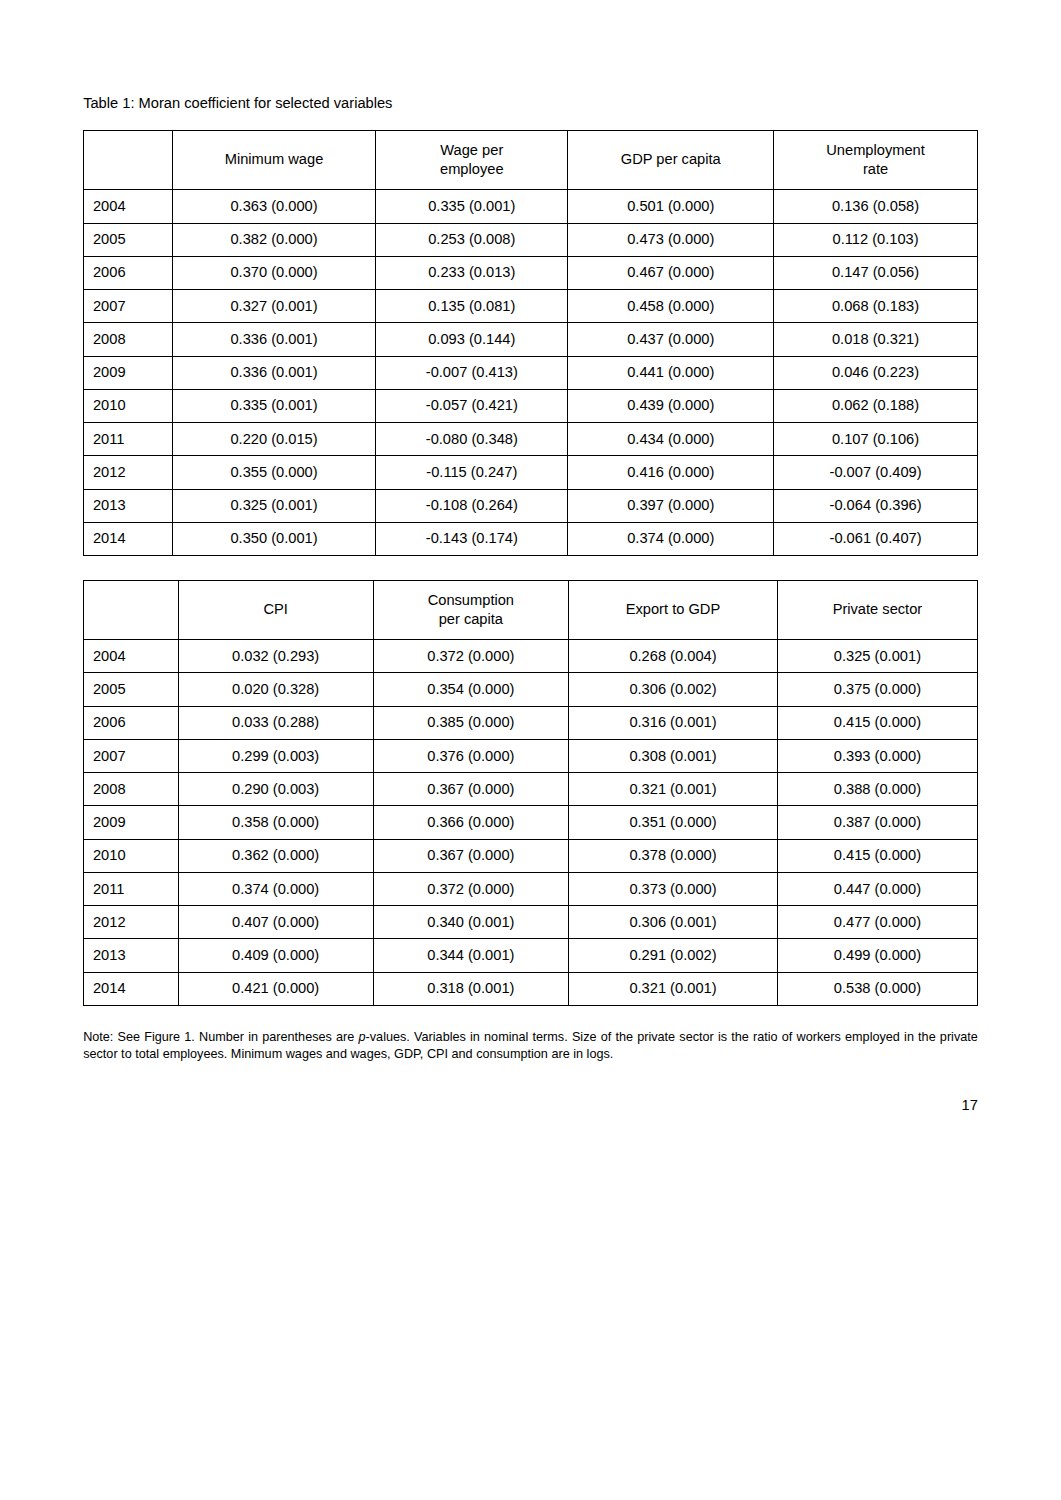Table 1: Moran coefficient for selected variables
| | Minimum wage | Wage per employee | GDP per capita | Unemployment rate |
| --- | --- | --- | --- | --- |
| 2004 | 0.363 (0.000) | 0.335 (0.001) | 0.501 (0.000) | 0.136 (0.058) |
| 2005 | 0.382 (0.000) | 0.253 (0.008) | 0.473 (0.000) | 0.112 (0.103) |
| 2006 | 0.370 (0.000) | 0.233 (0.013) | 0.467 (0.000) | 0.147 (0.056) |
| 2007 | 0.327 (0.001) | 0.135 (0.081) | 0.458 (0.000) | 0.068 (0.183) |
| 2008 | 0.336 (0.001) | 0.093 (0.144) | 0.437 (0.000) | 0.018 (0.321) |
| 2009 | 0.336 (0.001) | -0.007 (0.413) | 0.441 (0.000) | 0.046 (0.223) |
| 2010 | 0.335 (0.001) | -0.057 (0.421) | 0.439 (0.000) | 0.062 (0.188) |
| 2011 | 0.220 (0.015) | -0.080 (0.348) | 0.434 (0.000) | 0.107 (0.106) |
| 2012 | 0.355 (0.000) | -0.115 (0.247) | 0.416 (0.000) | -0.007 (0.409) |
| 2013 | 0.325 (0.001) | -0.108 (0.264) | 0.397 (0.000) | -0.064 (0.396) |
| 2014 | 0.350 (0.001) | -0.143 (0.174) | 0.374 (0.000) | -0.061 (0.407) |
| | CPI | Consumption per capita | Export to GDP | Private sector |
| --- | --- | --- | --- | --- |
| 2004 | 0.032 (0.293) | 0.372 (0.000) | 0.268 (0.004) | 0.325 (0.001) |
| 2005 | 0.020 (0.328) | 0.354 (0.000) | 0.306 (0.002) | 0.375 (0.000) |
| 2006 | 0.033 (0.288) | 0.385 (0.000) | 0.316 (0.001) | 0.415 (0.000) |
| 2007 | 0.299 (0.003) | 0.376 (0.000) | 0.308 (0.001) | 0.393 (0.000) |
| 2008 | 0.290 (0.003) | 0.367 (0.000) | 0.321 (0.001) | 0.388 (0.000) |
| 2009 | 0.358 (0.000) | 0.366 (0.000) | 0.351 (0.000) | 0.387 (0.000) |
| 2010 | 0.362 (0.000) | 0.367 (0.000) | 0.378 (0.000) | 0.415 (0.000) |
| 2011 | 0.374 (0.000) | 0.372 (0.000) | 0.373 (0.000) | 0.447 (0.000) |
| 2012 | 0.407 (0.000) | 0.340 (0.001) | 0.306 (0.001) | 0.477 (0.000) |
| 2013 | 0.409 (0.000) | 0.344 (0.001) | 0.291 (0.002) | 0.499 (0.000) |
| 2014 | 0.421 (0.000) | 0.318 (0.001) | 0.321 (0.001) | 0.538 (0.000) |
Note: See Figure 1. Number in parentheses are p-values. Variables in nominal terms. Size of the private sector is the ratio of workers employed in the private sector to total employees. Minimum wages and wages, GDP, CPI and consumption are in logs.
17